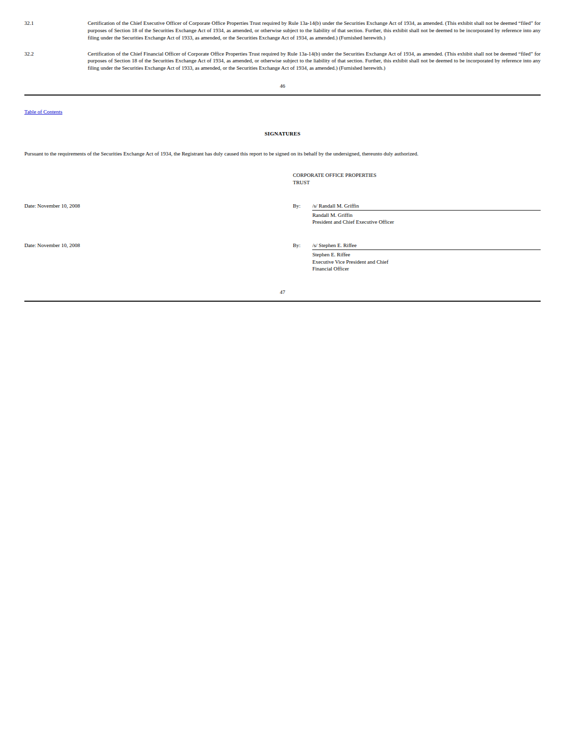32.1
Certification of the Chief Executive Officer of Corporate Office Properties Trust required by Rule 13a-14(b) under the Securities Exchange Act of 1934, as amended. (This exhibit shall not be deemed “filed” for purposes of Section 18 of the Securities Exchange Act of 1934, as amended, or otherwise subject to the liability of that section. Further, this exhibit shall not be deemed to be incorporated by reference into any filing under the Securities Exchange Act of 1933, as amended, or the Securities Exchange Act of 1934, as amended.) (Furnished herewith.)
32.2
Certification of the Chief Financial Officer of Corporate Office Properties Trust required by Rule 13a-14(b) under the Securities Exchange Act of 1934, as amended. (This exhibit shall not be deemed “filed” for purposes of Section 18 of the Securities Exchange Act of 1934, as amended, or otherwise subject to the liability of that section. Further, this exhibit shall not be deemed to be incorporated by reference into any filing under the Securities Exchange Act of 1933, as amended, or the Securities Exchange Act of 1934, as amended.) (Furnished herewith.)
46
Table of Contents
SIGNATURES
Pursuant to the requirements of the Securities Exchange Act of 1934, the Registrant has duly caused this report to be signed on its behalf by the undersigned, thereunto duly authorized.
CORPORATE OFFICE PROPERTIES
TRUST
Date: November 10, 2008
By:
/s/ Randall M. Griffin
Randall M. Griffin
President and Chief Executive Officer
Date: November 10, 2008
By:
/s/ Stephen E. Riffee
Stephen E. Riffee
Executive Vice President and Chief
Financial Officer
47